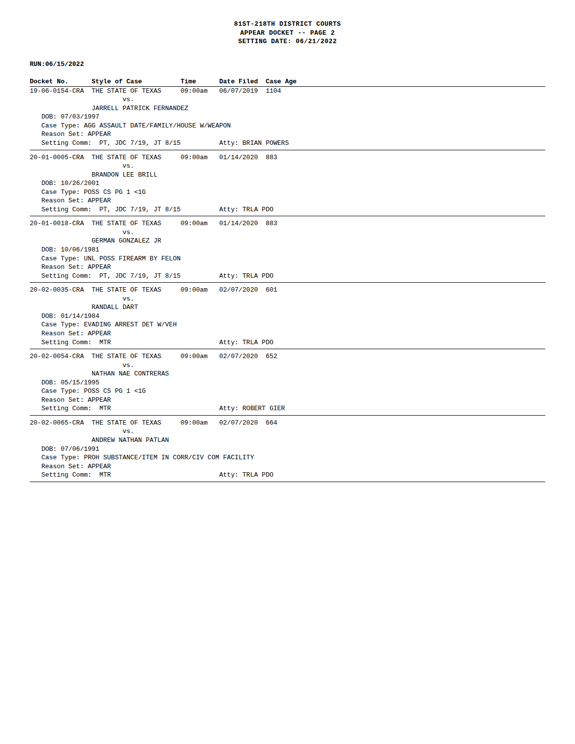81ST-218TH DISTRICT COURTS
APPEAR DOCKET -- PAGE 2
SETTING DATE: 06/21/2022
RUN:06/15/2022
Docket No.      Style of Case          Time      Date Filed  Case Age
19-06-0154-CRA  THE STATE OF TEXAS     09:00am   06/07/2019  1104
                        vs.
                JARRELL PATRICK FERNANDEZ
   DOB: 07/03/1997
   Case Type: AGG ASSAULT DATE/FAMILY/HOUSE W/WEAPON
   Reason Set: APPEAR
   Setting Comm:  PT, JDC 7/19, JT 8/15          Atty: BRIAN POWERS
20-01-0005-CRA  THE STATE OF TEXAS     09:00am   01/14/2020  883
                        vs.
                BRANDON LEE BRILL
   DOB: 10/26/2001
   Case Type: POSS CS PG 1 <1G
   Reason Set: APPEAR
   Setting Comm:  PT, JDC 7/19, JT 8/15          Atty: TRLA PDO
20-01-0018-CRA  THE STATE OF TEXAS     09:00am   01/14/2020  883
                        vs.
                GERMAN GONZALEZ JR
   DOB: 10/06/1981
   Case Type: UNL POSS FIREARM BY FELON
   Reason Set: APPEAR
   Setting Comm:  PT, JDC 7/19, JT 8/15          Atty: TRLA PDO
20-02-0035-CRA  THE STATE OF TEXAS     09:00am   02/07/2020  601
                        vs.
                RANDALL DART
   DOB: 01/14/1984
   Case Type: EVADING ARREST DET W/VEH
   Reason Set: APPEAR
   Setting Comm:  MTR                            Atty: TRLA PDO
20-02-0054-CRA  THE STATE OF TEXAS     09:00am   02/07/2020  652
                        vs.
                NATHAN NAE CONTRERAS
   DOB: 05/15/1995
   Case Type: POSS CS PG 1 <1G
   Reason Set: APPEAR
   Setting Comm:  MTR                            Atty: ROBERT GIER
20-02-0065-CRA  THE STATE OF TEXAS     09:00am   02/07/2020  664
                        vs.
                ANDREW NATHAN PATLAN
   DOB: 07/06/1991
   Case Type: PROH SUBSTANCE/ITEM IN CORR/CIV COM FACILITY
   Reason Set: APPEAR
   Setting Comm:  MTR                            Atty: TRLA PDO